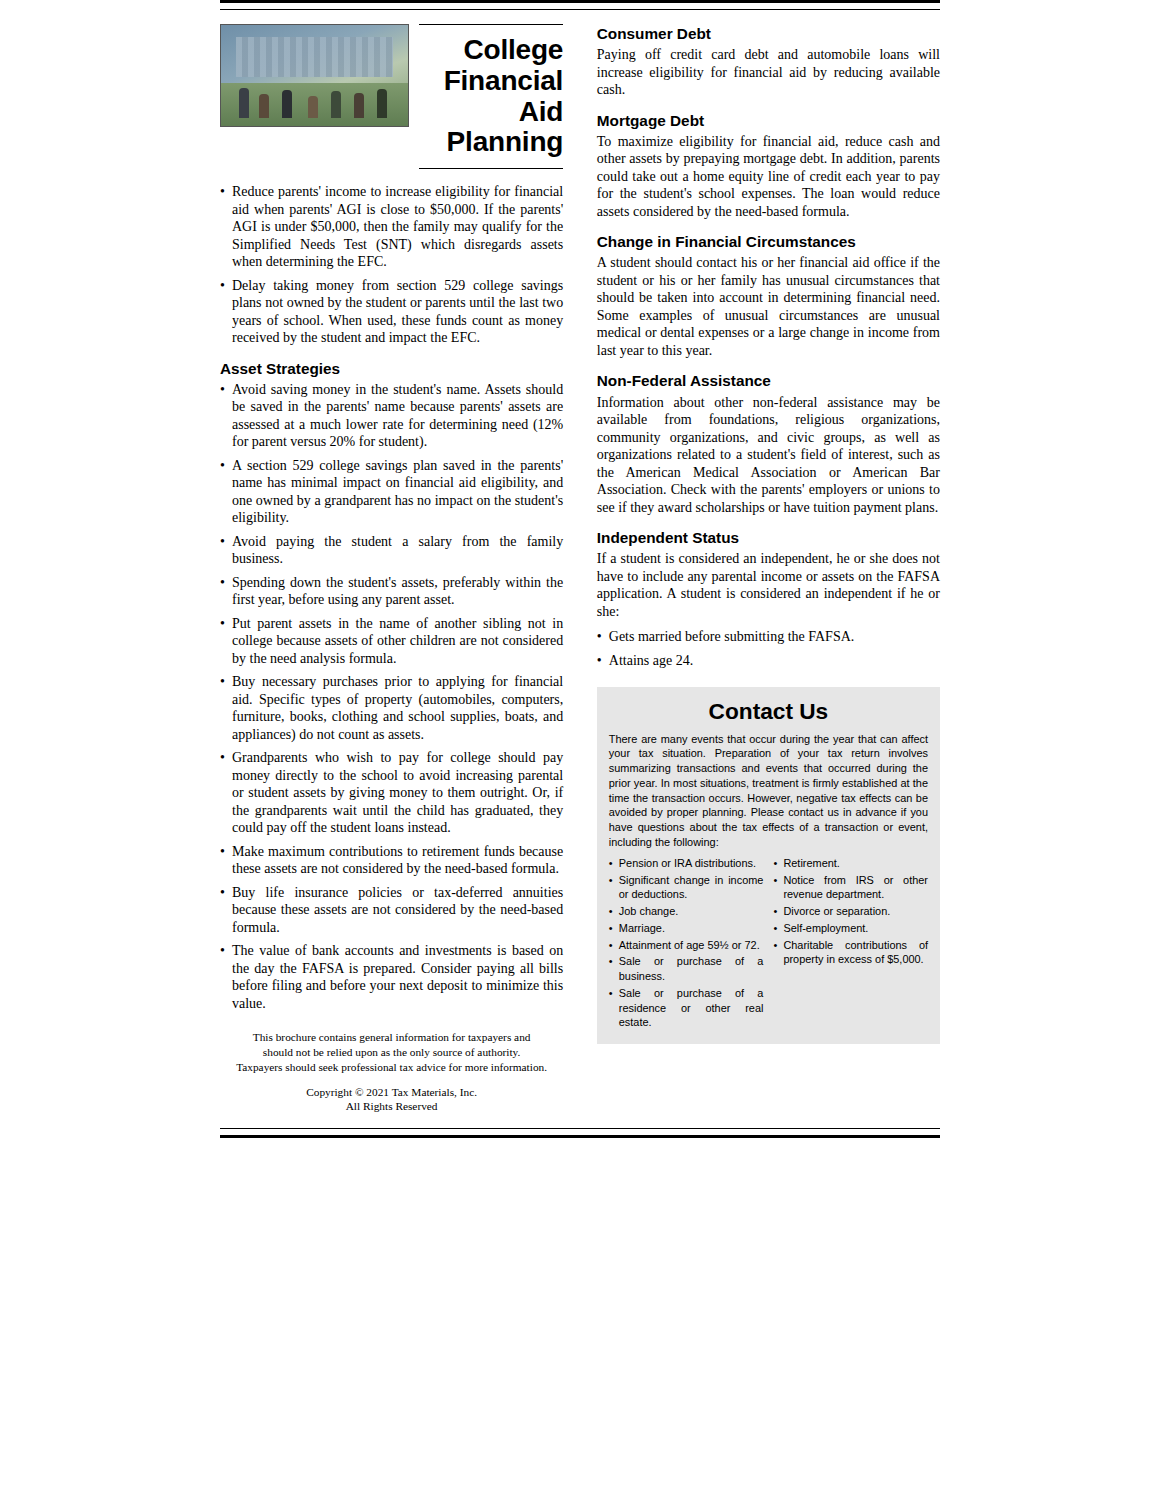College Financial
Aid Planning
Reduce parents' income to increase eligibility for financial aid when parents' AGI is close to $50,000. If the parents' AGI is under $50,000, then the family may qualify for the Simplified Needs Test (SNT) which disregards assets when determining the EFC.
Delay taking money from section 529 college savings plans not owned by the student or parents until the last two years of school. When used, these funds count as money received by the student and impact the EFC.
Asset Strategies
Avoid saving money in the student's name. Assets should be saved in the parents' name because parents' assets are assessed at a much lower rate for determining need (12% for parent versus 20% for student).
A section 529 college savings plan saved in the parents' name has minimal impact on financial aid eligibility, and one owned by a grandparent has no impact on the student's eligibility.
Avoid paying the student a salary from the family business.
Spending down the student's assets, preferably within the first year, before using any parent asset.
Put parent assets in the name of another sibling not in college because assets of other children are not considered by the need analysis formula.
Buy necessary purchases prior to applying for financial aid. Specific types of property (automobiles, computers, furniture, books, clothing and school supplies, boats, and appliances) do not count as assets.
Grandparents who wish to pay for college should pay money directly to the school to avoid increasing parental or student assets by giving money to them outright. Or, if the grandparents wait until the child has graduated, they could pay off the student loans instead.
Make maximum contributions to retirement funds because these assets are not considered by the need-based formula.
Buy life insurance policies or tax-deferred annuities because these assets are not considered by the need-based formula.
The value of bank accounts and investments is based on the day the FAFSA is prepared. Consider paying all bills before filing and before your next deposit to minimize this value.
This brochure contains general information for taxpayers and
should not be relied upon as the only source of authority.
Taxpayers should seek professional tax advice for more information.
Copyright © 2021 Tax Materials, Inc.
All Rights Reserved
Consumer Debt
Paying off credit card debt and automobile loans will increase eligibility for financial aid by reducing available cash.
Mortgage Debt
To maximize eligibility for financial aid, reduce cash and other assets by prepaying mortgage debt. In addition, parents could take out a home equity line of credit each year to pay for the student's school expenses. The loan would reduce assets considered by the need-based formula.
Change in Financial Circumstances
A student should contact his or her financial aid office if the student or his or her family has unusual circumstances that should be taken into account in determining financial need. Some examples of unusual circumstances are unusual medical or dental expenses or a large change in income from last year to this year.
Non-Federal Assistance
Information about other non-federal assistance may be available from foundations, religious organizations, community organizations, and civic groups, as well as organizations related to a student's field of interest, such as the American Medical Association or American Bar Association. Check with the parents' employers or unions to see if they award scholarships or have tuition payment plans.
Independent Status
If a student is considered an independent, he or she does not have to include any parental income or assets on the FAFSA application. A student is considered an independent if he or she:
Gets married before submitting the FAFSA.
Attains age 24.
Contact Us
There are many events that occur during the year that can affect your tax situation. Preparation of your tax return involves summarizing transactions and events that occurred during the prior year. In most situations, treatment is firmly established at the time the transaction occurs. However, negative tax effects can be avoided by proper planning. Please contact us in advance if you have questions about the tax effects of a transaction or event, including the following:
Pension or IRA distributions.
Significant change in income or deductions.
Job change.
Marriage.
Attainment of age 59½ or 72.
Sale or purchase of a business.
Sale or purchase of a residence or other real estate.
Retirement.
Notice from IRS or other revenue department.
Divorce or separation.
Self-employment.
Charitable contributions of property in excess of $5,000.